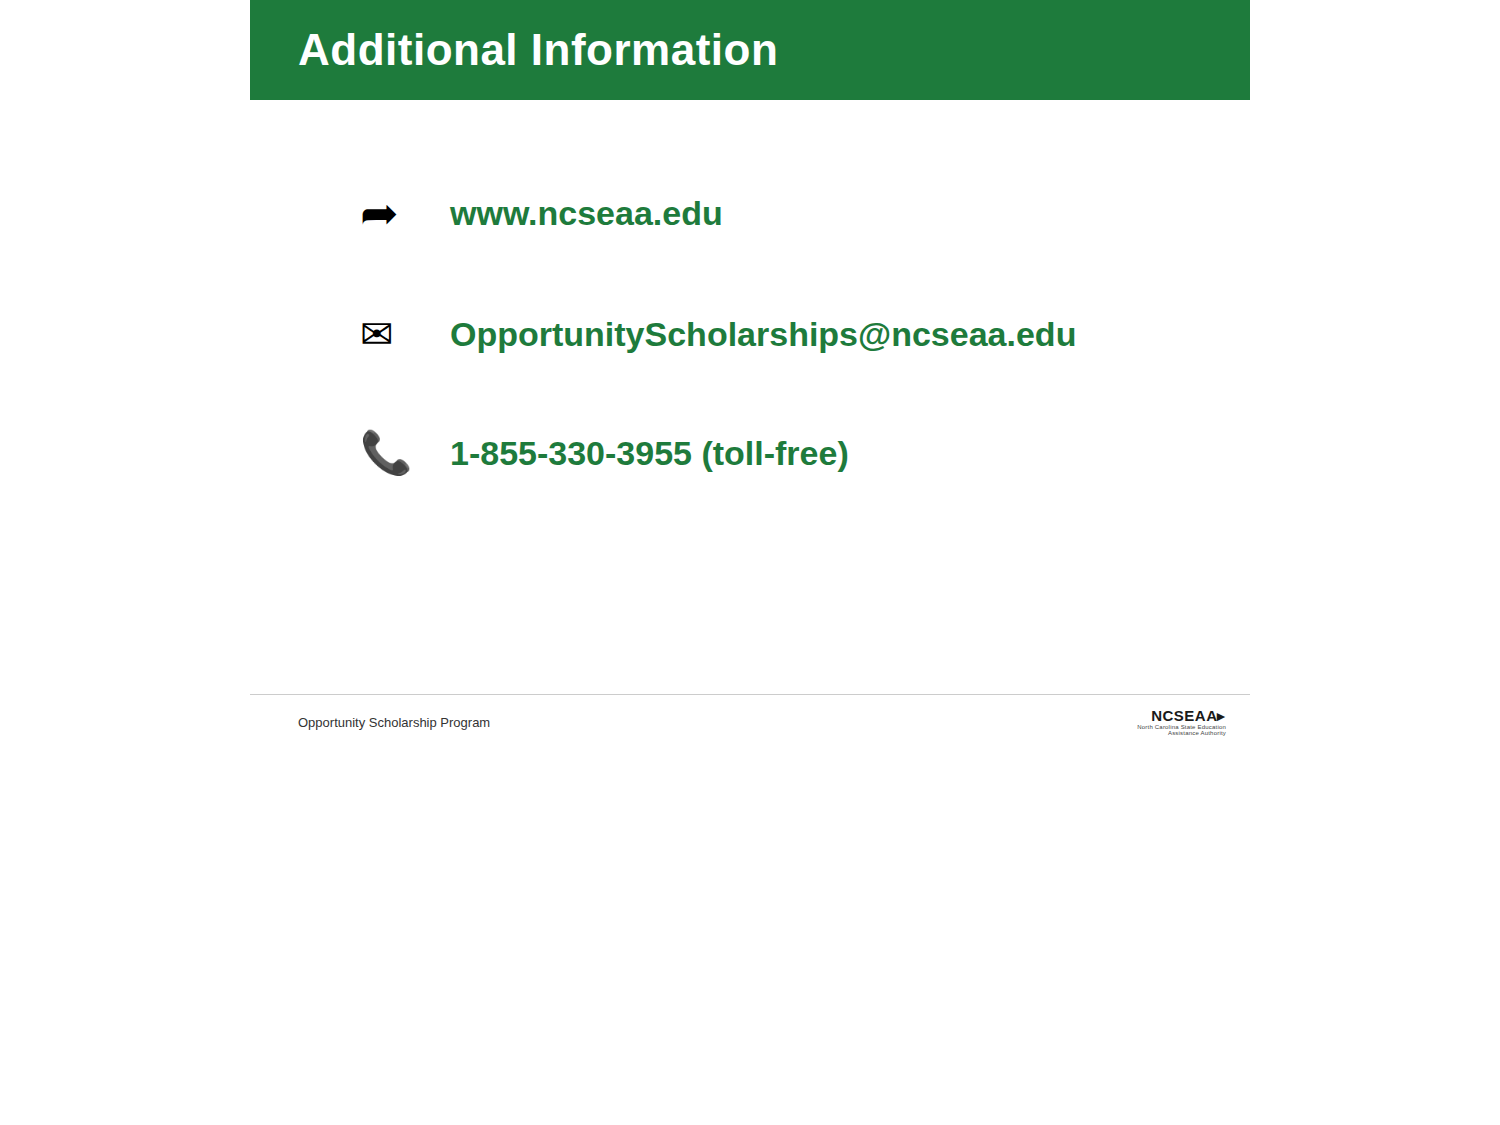Additional Information
➦
www.ncseaa.edu
✉
OpportunityScholarships@ncseaa.edu
📞
1-855-330-3955 (toll-free)
Opportunity Scholarship Program
NCSEAA▸
North Carolina State Education
Assistance Authority